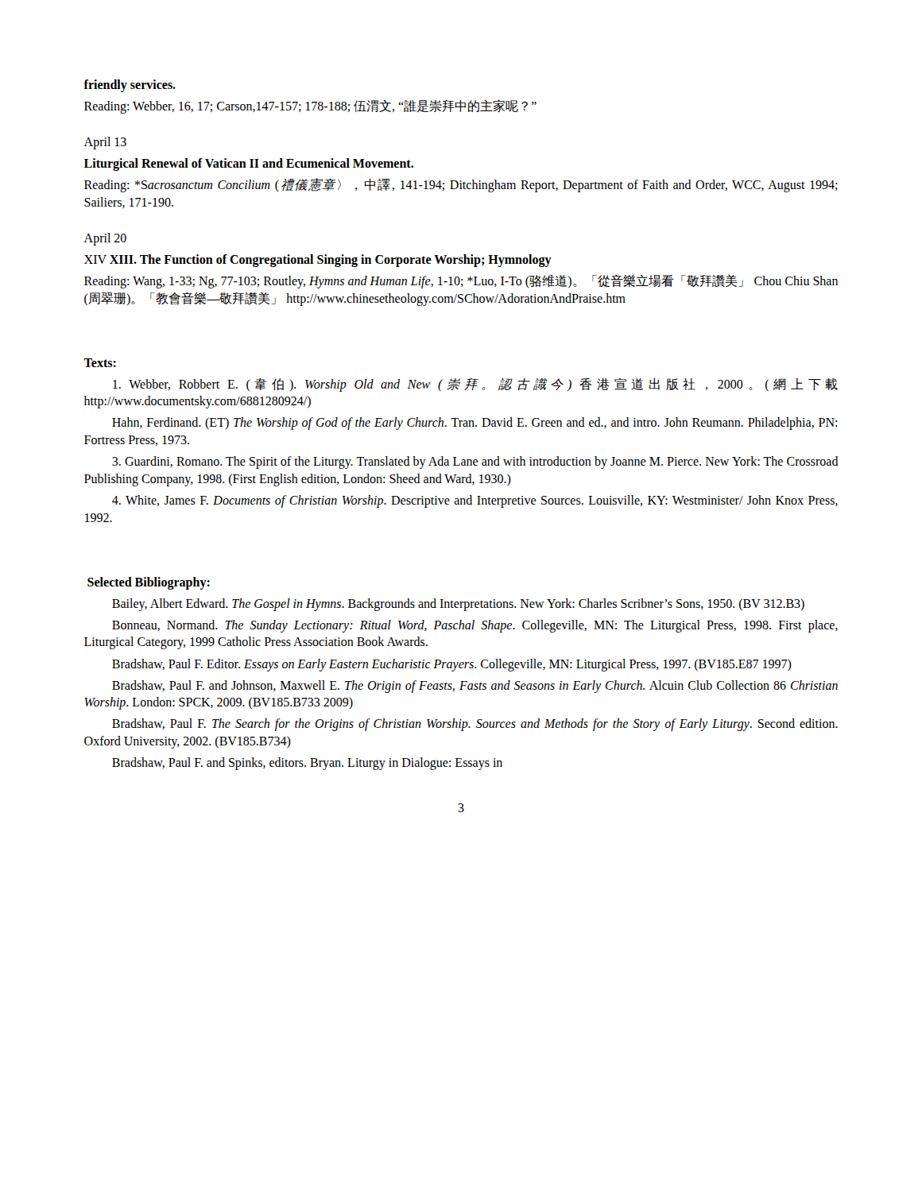friendly services.
Reading: Webber, 16, 17; Carson,147-157; 178-188; 伍渭文, “誰是崇拜中的主家呢？”
April 13
Liturgical Renewal of Vatican II and Ecumenical Movement.
Reading: *Sacrosanctum Concilium (禮儀憲章〉，中譯, 141-194; Ditchingham Report, Department of Faith and Order, WCC, August 1994; Sailiers, 171-190.
April 20
XIV XIII. The Function of Congregational Singing in Corporate Worship; Hymnology
Reading: Wang, 1-33; Ng, 77-103; Routley, Hymns and Human Life, 1-10; *Luo, I-To (骆维道)。「從音樂立場看「敬拜讚美」 Chou Chiu Shan (周翠珊)。「教會音樂—敬拜讚美」 http://www.chinesetheology.com/SChow/AdorationAndPraise.htm
Texts:
1. Webber, Robbert E. (韋伯). Worship Old and New (崇拜。認古識今) 香港宣道出版社，2000。(網上下載 http://www.documentsky.com/6881280924/)
Hahn, Ferdinand. (ET) The Worship of God of the Early Church. Tran. David E. Green and ed., and intro. John Reumann. Philadelphia, PN: Fortress Press, 1973.
3. Guardini, Romano. The Spirit of the Liturgy. Translated by Ada Lane and with introduction by Joanne M. Pierce. New York: The Crossroad Publishing Company, 1998. (First English edition, London: Sheed and Ward, 1930.)
4. White, James F. Documents of Christian Worship. Descriptive and Interpretive Sources. Louisville, KY: Westminister/ John Knox Press, 1992.
Selected Bibliography:
Bailey, Albert Edward. The Gospel in Hymns. Backgrounds and Interpretations. New York: Charles Scribner’s Sons, 1950. (BV 312.B3)
Bonneau, Normand. The Sunday Lectionary: Ritual Word, Paschal Shape. Collegeville, MN: The Liturgical Press, 1998. First place, Liturgical Category, 1999 Catholic Press Association Book Awards.
Bradshaw, Paul F. Editor. Essays on Early Eastern Eucharistic Prayers. Collegeville, MN: Liturgical Press, 1997. (BV185.E87 1997)
Bradshaw, Paul F. and Johnson, Maxwell E. The Origin of Feasts, Fasts and Seasons in Early Church. Alcuin Club Collection 86 Christian Worship. London: SPCK, 2009. (BV185.B733 2009)
Bradshaw, Paul F. The Search for the Origins of Christian Worship. Sources and Methods for the Story of Early Liturgy. Second edition. Oxford University, 2002. (BV185.B734)
Bradshaw, Paul F. and Spinks, editors. Bryan. Liturgy in Dialogue: Essays in
3